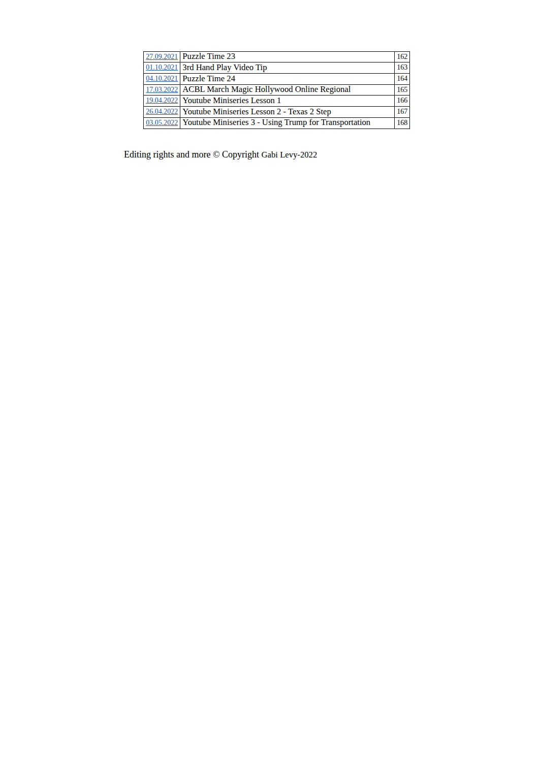| 27.09.2021 | Puzzle Time 23 | 162 |
| 01.10.2021 | 3rd Hand Play Video Tip | 163 |
| 04.10.2021 | Puzzle Time 24 | 164 |
| 17.03.2022 | ACBL March Magic Hollywood Online Regional | 165 |
| 19.04.2022 | Youtube Miniseries Lesson 1 | 166 |
| 26.04.2022 | Youtube Miniseries Lesson 2 - Texas 2 Step | 167 |
| 03.05.2022 | Youtube Miniseries 3 - Using Trump for Transportation | 168 |
Editing rights and more © Copyright Gabi Levy-2022